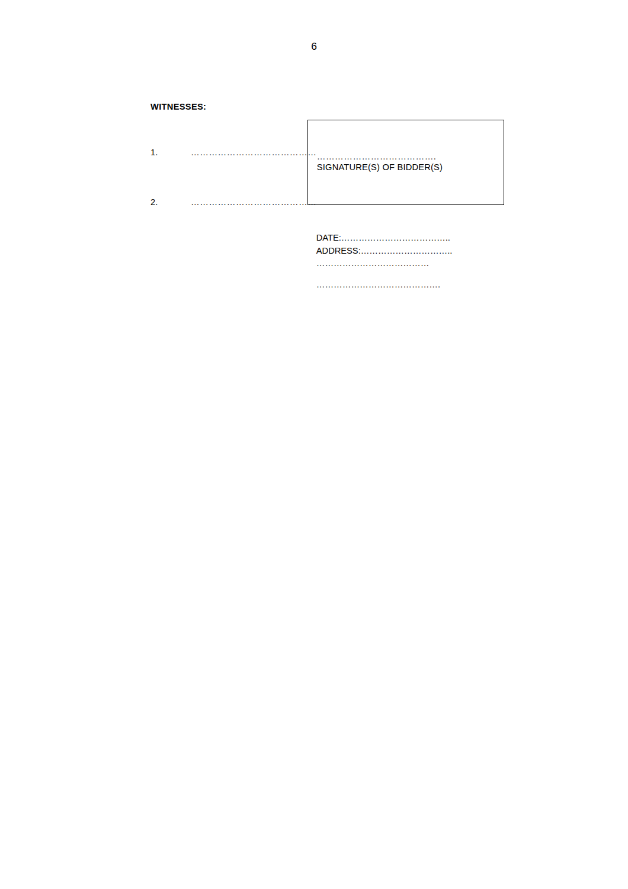6
WITNESSES:
1. ……………………………………
2. ……………………………………
…………………………………. SIGNATURE(S) OF BIDDER(S)
DATE:………………………………..
ADDRESS:…………………………..
…………………………………
…………………………………….